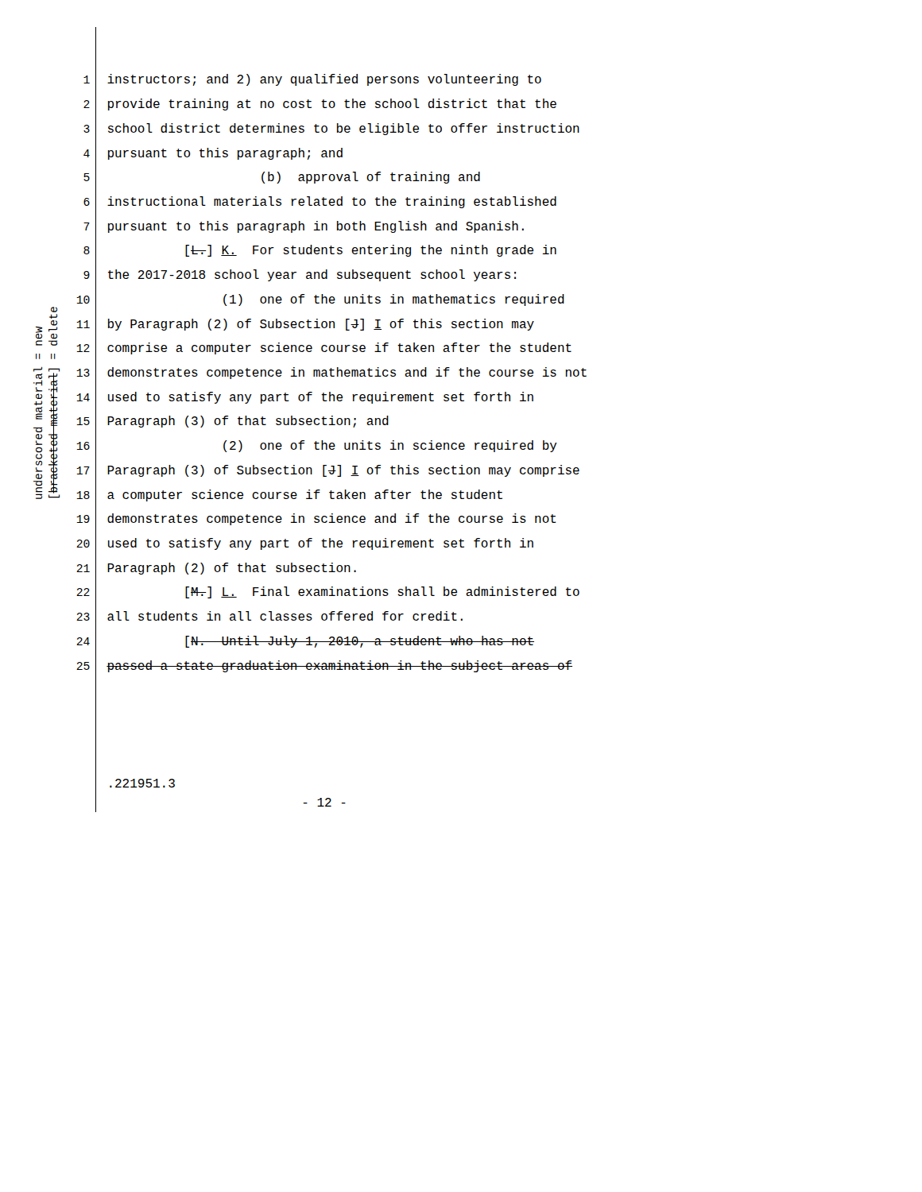underscored material = new
[bracketed material] = delete
1instructors; and 2) any qualified persons volunteering to
2provide training at no cost to the school district that the
3school district determines to be eligible to offer instruction
4pursuant to this paragraph; and
5 (b) approval of training and
6instructional materials related to the training established
7pursuant to this paragraph in both English and Spanish.
8 [L.] K. For students entering the ninth grade in
9the 2017-2018 school year and subsequent school years:
10 (1) one of the units in mathematics required
11by Paragraph (2) of Subsection [J] I of this section may
12comprise a computer science course if taken after the student
13demonstrates competence in mathematics and if the course is not
14used to satisfy any part of the requirement set forth in
15 Paragraph (3) of that subsection; and
16 (2) one of the units in science required by
17 Paragraph (3) of Subsection [J] I of this section may comprise
18a computer science course if taken after the student
19demonstrates competence in science and if the course is not
20used to satisfy any part of the requirement set forth in
21 Paragraph (2) of that subsection.
22 [M.] L. Final examinations shall be administered to
23all students in all classes offered for credit.
24 [N. Until July 1, 2010, a student who has not
25 passed a state graduation examination in the subject areas of
.221951.3
- 12 -